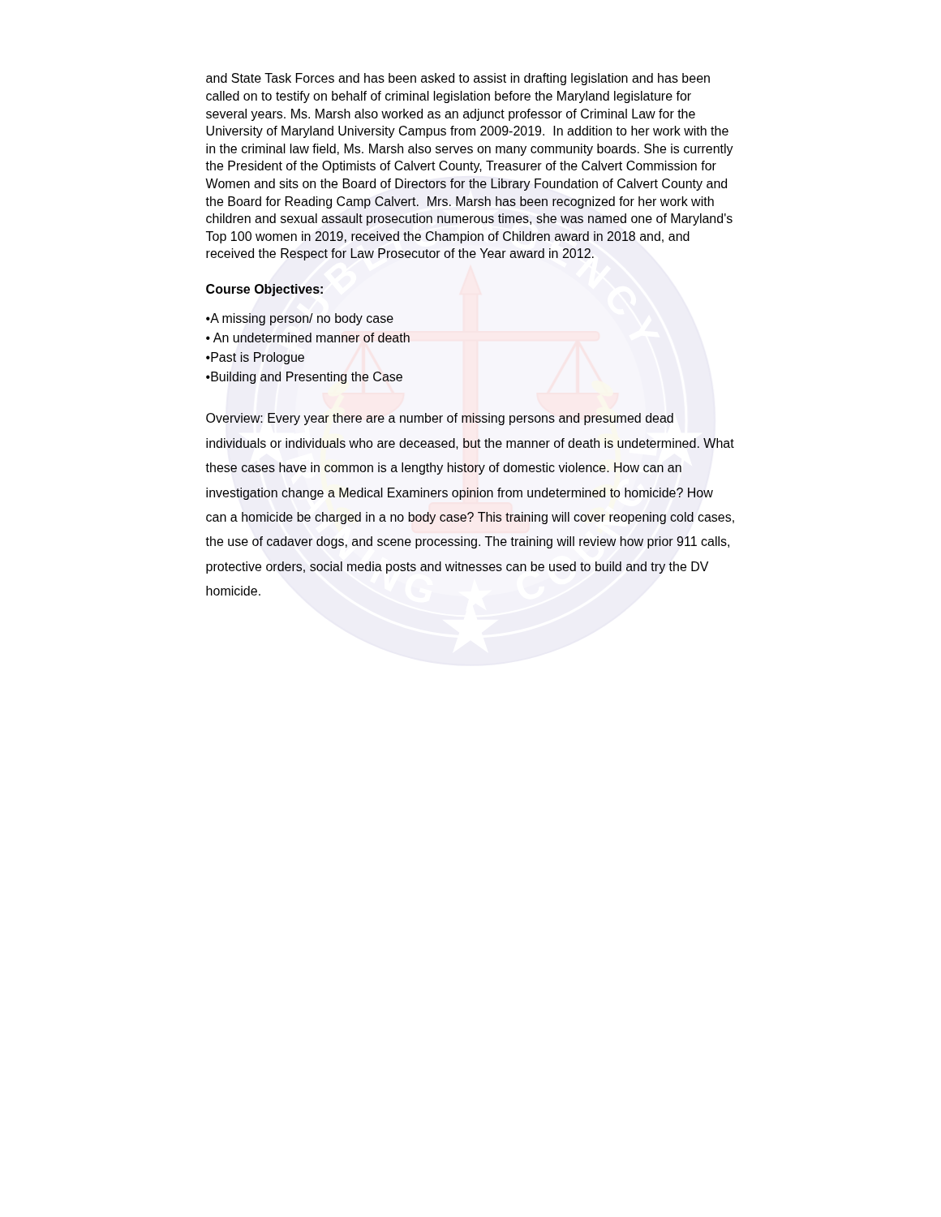PUBLIC AGENCY TRAINING ★ COUNCIL
and State Task Forces and has been asked to assist in drafting legislation and has been called on to testify on behalf of criminal legislation before the Maryland legislature for several years. Ms. Marsh also worked as an adjunct professor of Criminal Law for the University of Maryland University Campus from 2009-2019. In addition to her work with the in the criminal law field, Ms. Marsh also serves on many community boards. She is currently the President of the Optimists of Calvert County, Treasurer of the Calvert Commission for Women and sits on the Board of Directors for the Library Foundation of Calvert County and the Board for Reading Camp Calvert. Mrs. Marsh has been recognized for her work with children and sexual assault prosecution numerous times, she was named one of Maryland's Top 100 women in 2019, received the Champion of Children award in 2018 and, and received the Respect for Law Prosecutor of the Year award in 2012.
Course Objectives:
•A missing person/ no body case
• An undetermined manner of death
•Past is Prologue
•Building and Presenting the Case
Overview: Every year there are a number of missing persons and presumed dead individuals or individuals who are deceased, but the manner of death is undetermined. What these cases have in common is a lengthy history of domestic violence. How can an investigation change a Medical Examiners opinion from undetermined to homicide? How can a homicide be charged in a no body case? This training will cover reopening cold cases, the use of cadaver dogs, and scene processing. The training will review how prior 911 calls, protective orders, social media posts and witnesses can be used to build and try the DV homicide.